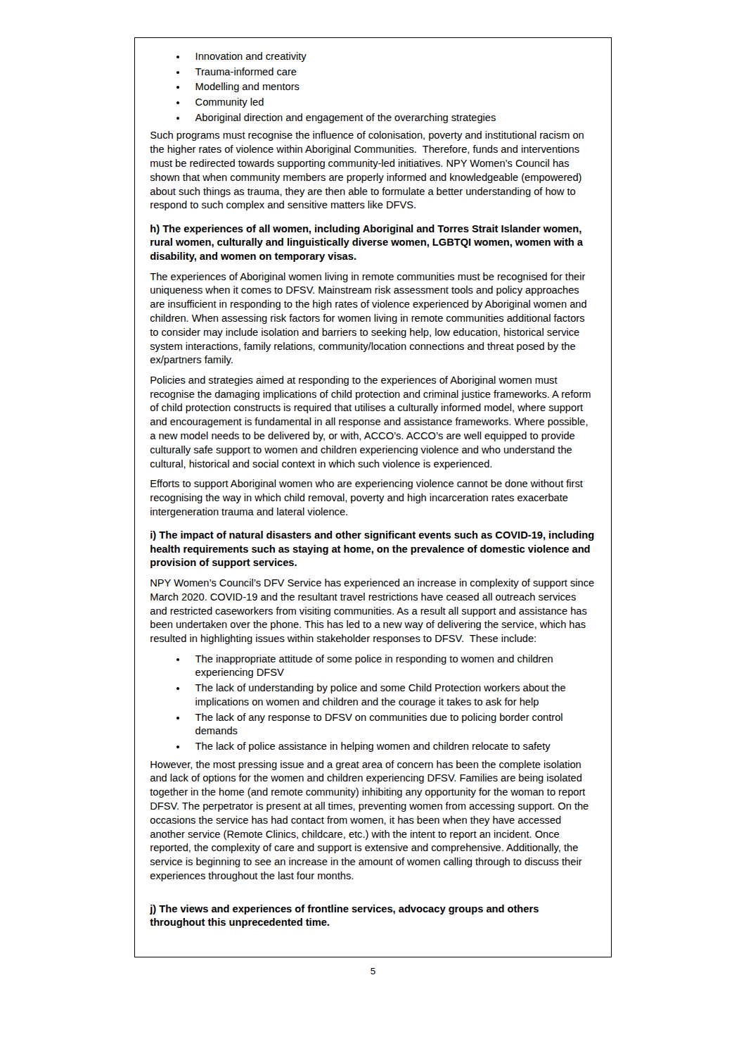Innovation and creativity
Trauma-informed care
Modelling and mentors
Community led
Aboriginal direction and engagement of the overarching strategies
Such programs must recognise the influence of colonisation, poverty and institutional racism on the higher rates of violence within Aboriginal Communities. Therefore, funds and interventions must be redirected towards supporting community-led initiatives. NPY Women’s Council has shown that when community members are properly informed and knowledgeable (empowered) about such things as trauma, they are then able to formulate a better understanding of how to respond to such complex and sensitive matters like DFVS.
h) The experiences of all women, including Aboriginal and Torres Strait Islander women, rural women, culturally and linguistically diverse women, LGBTQI women, women with a disability, and women on temporary visas.
The experiences of Aboriginal women living in remote communities must be recognised for their uniqueness when it comes to DFSV. Mainstream risk assessment tools and policy approaches are insufficient in responding to the high rates of violence experienced by Aboriginal women and children. When assessing risk factors for women living in remote communities additional factors to consider may include isolation and barriers to seeking help, low education, historical service system interactions, family relations, community/location connections and threat posed by the ex/partners family.
Policies and strategies aimed at responding to the experiences of Aboriginal women must recognise the damaging implications of child protection and criminal justice frameworks. A reform of child protection constructs is required that utilises a culturally informed model, where support and encouragement is fundamental in all response and assistance frameworks. Where possible, a new model needs to be delivered by, or with, ACCO’s. ACCO’s are well equipped to provide culturally safe support to women and children experiencing violence and who understand the cultural, historical and social context in which such violence is experienced.
Efforts to support Aboriginal women who are experiencing violence cannot be done without first recognising the way in which child removal, poverty and high incarceration rates exacerbate intergeneration trauma and lateral violence.
i) The impact of natural disasters and other significant events such as COVID-19, including health requirements such as staying at home, on the prevalence of domestic violence and provision of support services.
NPY Women’s Council’s DFV Service has experienced an increase in complexity of support since March 2020. COVID-19 and the resultant travel restrictions have ceased all outreach services and restricted caseworkers from visiting communities. As a result all support and assistance has been undertaken over the phone. This has led to a new way of delivering the service, which has resulted in highlighting issues within stakeholder responses to DFSV. These include:
The inappropriate attitude of some police in responding to women and children experiencing DFSV
The lack of understanding by police and some Child Protection workers about the implications on women and children and the courage it takes to ask for help
The lack of any response to DFSV on communities due to policing border control demands
The lack of police assistance in helping women and children relocate to safety
However, the most pressing issue and a great area of concern has been the complete isolation and lack of options for the women and children experiencing DFSV. Families are being isolated together in the home (and remote community) inhibiting any opportunity for the woman to report DFSV. The perpetrator is present at all times, preventing women from accessing support. On the occasions the service has had contact from women, it has been when they have accessed another service (Remote Clinics, childcare, etc.) with the intent to report an incident. Once reported, the complexity of care and support is extensive and comprehensive. Additionally, the service is beginning to see an increase in the amount of women calling through to discuss their experiences throughout the last four months.
j) The views and experiences of frontline services, advocacy groups and others throughout this unprecedented time.
5